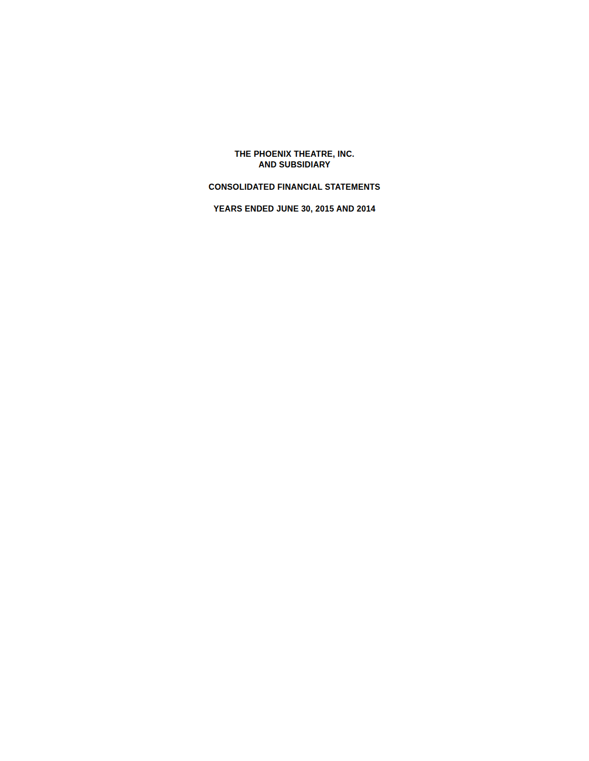THE PHOENIX THEATRE, INC.
AND SUBSIDIARY
CONSOLIDATED FINANCIAL STATEMENTS
YEARS ENDED JUNE 30, 2015 AND 2014